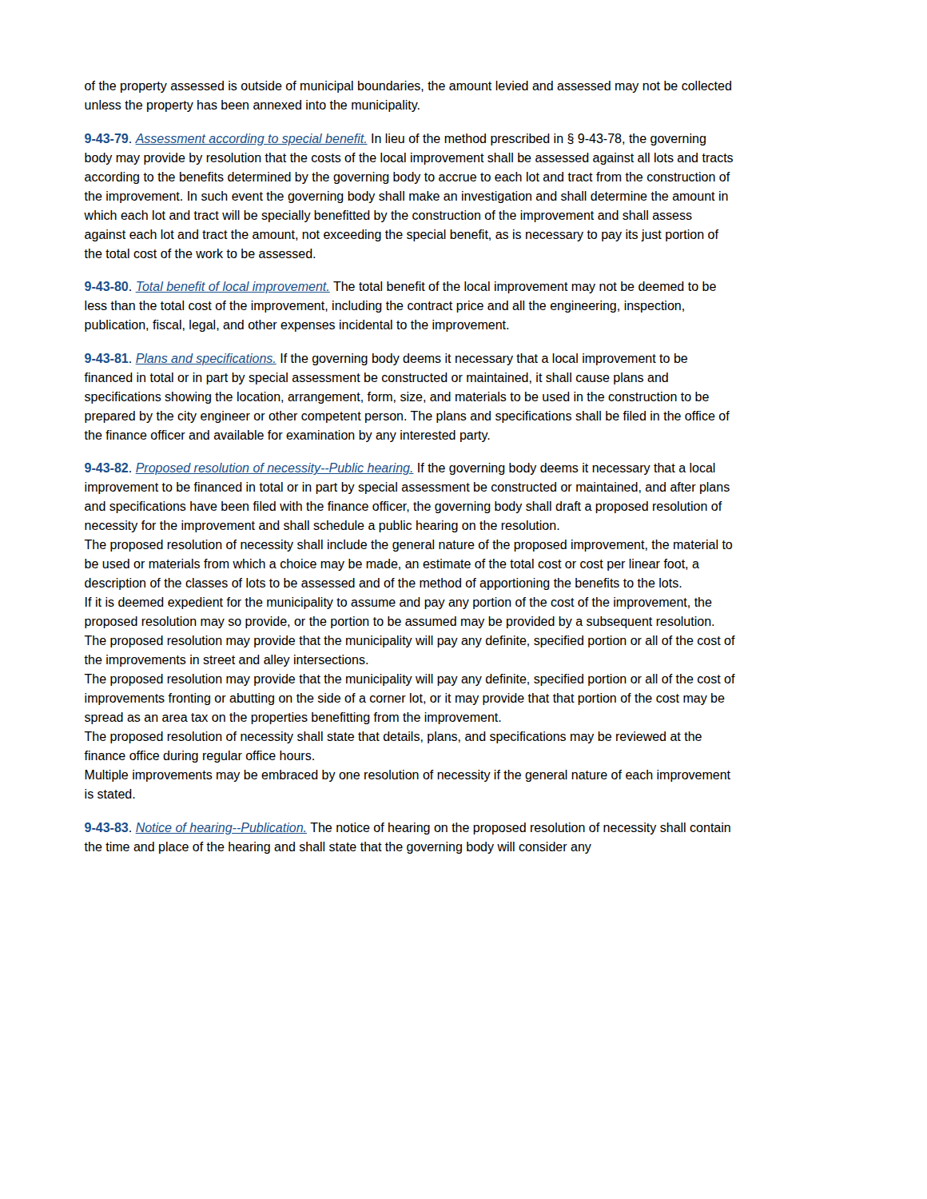of the property assessed is outside of municipal boundaries, the amount levied and assessed may not be collected unless the property has been annexed into the municipality.
9-43-79. Assessment according to special benefit. In lieu of the method prescribed in § 9-43-78, the governing body may provide by resolution that the costs of the local improvement shall be assessed against all lots and tracts according to the benefits determined by the governing body to accrue to each lot and tract from the construction of the improvement. In such event the governing body shall make an investigation and shall determine the amount in which each lot and tract will be specially benefitted by the construction of the improvement and shall assess against each lot and tract the amount, not exceeding the special benefit, as is necessary to pay its just portion of the total cost of the work to be assessed.
9-43-80. Total benefit of local improvement. The total benefit of the local improvement may not be deemed to be less than the total cost of the improvement, including the contract price and all the engineering, inspection, publication, fiscal, legal, and other expenses incidental to the improvement.
9-43-81. Plans and specifications. If the governing body deems it necessary that a local improvement to be financed in total or in part by special assessment be constructed or maintained, it shall cause plans and specifications showing the location, arrangement, form, size, and materials to be used in the construction to be prepared by the city engineer or other competent person. The plans and specifications shall be filed in the office of the finance officer and available for examination by any interested party.
9-43-82. Proposed resolution of necessity--Public hearing. If the governing body deems it necessary that a local improvement to be financed in total or in part by special assessment be constructed or maintained, and after plans and specifications have been filed with the finance officer, the governing body shall draft a proposed resolution of necessity for the improvement and shall schedule a public hearing on the resolution.
The proposed resolution of necessity shall include the general nature of the proposed improvement, the material to be used or materials from which a choice may be made, an estimate of the total cost or cost per linear foot, a description of the classes of lots to be assessed and of the method of apportioning the benefits to the lots.
If it is deemed expedient for the municipality to assume and pay any portion of the cost of the improvement, the proposed resolution may so provide, or the portion to be assumed may be provided by a subsequent resolution.
The proposed resolution may provide that the municipality will pay any definite, specified portion or all of the cost of the improvements in street and alley intersections.
The proposed resolution may provide that the municipality will pay any definite, specified portion or all of the cost of improvements fronting or abutting on the side of a corner lot, or it may provide that that portion of the cost may be spread as an area tax on the properties benefitting from the improvement.
The proposed resolution of necessity shall state that details, plans, and specifications may be reviewed at the finance office during regular office hours.
Multiple improvements may be embraced by one resolution of necessity if the general nature of each improvement is stated.
9-43-83. Notice of hearing--Publication. The notice of hearing on the proposed resolution of necessity shall contain the time and place of the hearing and shall state that the governing body will consider any